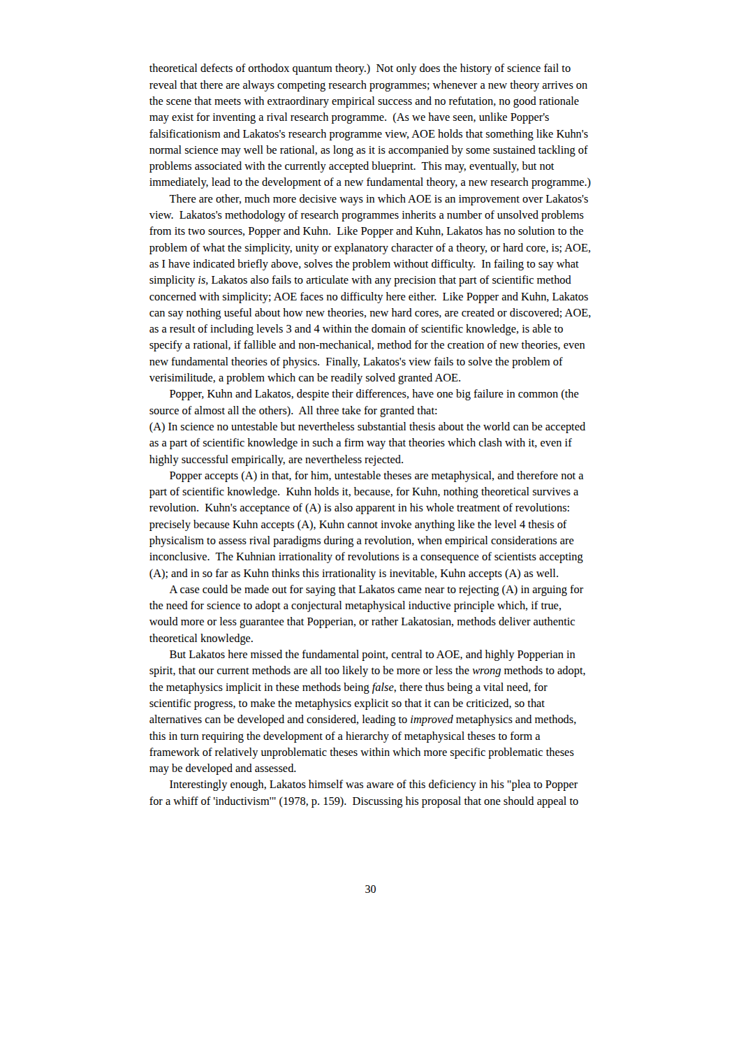theoretical defects of orthodox quantum theory.) Not only does the history of science fail to reveal that there are always competing research programmes; whenever a new theory arrives on the scene that meets with extraordinary empirical success and no refutation, no good rationale may exist for inventing a rival research programme. (As we have seen, unlike Popper's falsificationism and Lakatos's research programme view, AOE holds that something like Kuhn's normal science may well be rational, as long as it is accompanied by some sustained tackling of problems associated with the currently accepted blueprint. This may, eventually, but not immediately, lead to the development of a new fundamental theory, a new research programme.)
There are other, much more decisive ways in which AOE is an improvement over Lakatos's view. Lakatos's methodology of research programmes inherits a number of unsolved problems from its two sources, Popper and Kuhn. Like Popper and Kuhn, Lakatos has no solution to the problem of what the simplicity, unity or explanatory character of a theory, or hard core, is; AOE, as I have indicated briefly above, solves the problem without difficulty. In failing to say what simplicity is, Lakatos also fails to articulate with any precision that part of scientific method concerned with simplicity; AOE faces no difficulty here either. Like Popper and Kuhn, Lakatos can say nothing useful about how new theories, new hard cores, are created or discovered; AOE, as a result of including levels 3 and 4 within the domain of scientific knowledge, is able to specify a rational, if fallible and non-mechanical, method for the creation of new theories, even new fundamental theories of physics. Finally, Lakatos's view fails to solve the problem of verisimilitude, a problem which can be readily solved granted AOE.
Popper, Kuhn and Lakatos, despite their differences, have one big failure in common (the source of almost all the others). All three take for granted that:
(A) In science no untestable but nevertheless substantial thesis about the world can be accepted as a part of scientific knowledge in such a firm way that theories which clash with it, even if highly successful empirically, are nevertheless rejected.
Popper accepts (A) in that, for him, untestable theses are metaphysical, and therefore not a part of scientific knowledge. Kuhn holds it, because, for Kuhn, nothing theoretical survives a revolution. Kuhn's acceptance of (A) is also apparent in his whole treatment of revolutions: precisely because Kuhn accepts (A), Kuhn cannot invoke anything like the level 4 thesis of physicalism to assess rival paradigms during a revolution, when empirical considerations are inconclusive. The Kuhnian irrationality of revolutions is a consequence of scientists accepting (A); and in so far as Kuhn thinks this irrationality is inevitable, Kuhn accepts (A) as well.
A case could be made out for saying that Lakatos came near to rejecting (A) in arguing for the need for science to adopt a conjectural metaphysical inductive principle which, if true, would more or less guarantee that Popperian, or rather Lakatosian, methods deliver authentic theoretical knowledge.
But Lakatos here missed the fundamental point, central to AOE, and highly Popperian in spirit, that our current methods are all too likely to be more or less the wrong methods to adopt, the metaphysics implicit in these methods being false, there thus being a vital need, for scientific progress, to make the metaphysics explicit so that it can be criticized, so that alternatives can be developed and considered, leading to improved metaphysics and methods, this in turn requiring the development of a hierarchy of metaphysical theses to form a framework of relatively unproblematic theses within which more specific problematic theses may be developed and assessed.
Interestingly enough, Lakatos himself was aware of this deficiency in his "plea to Popper for a whiff of 'inductivism'" (1978, p. 159). Discussing his proposal that one should appeal to
30